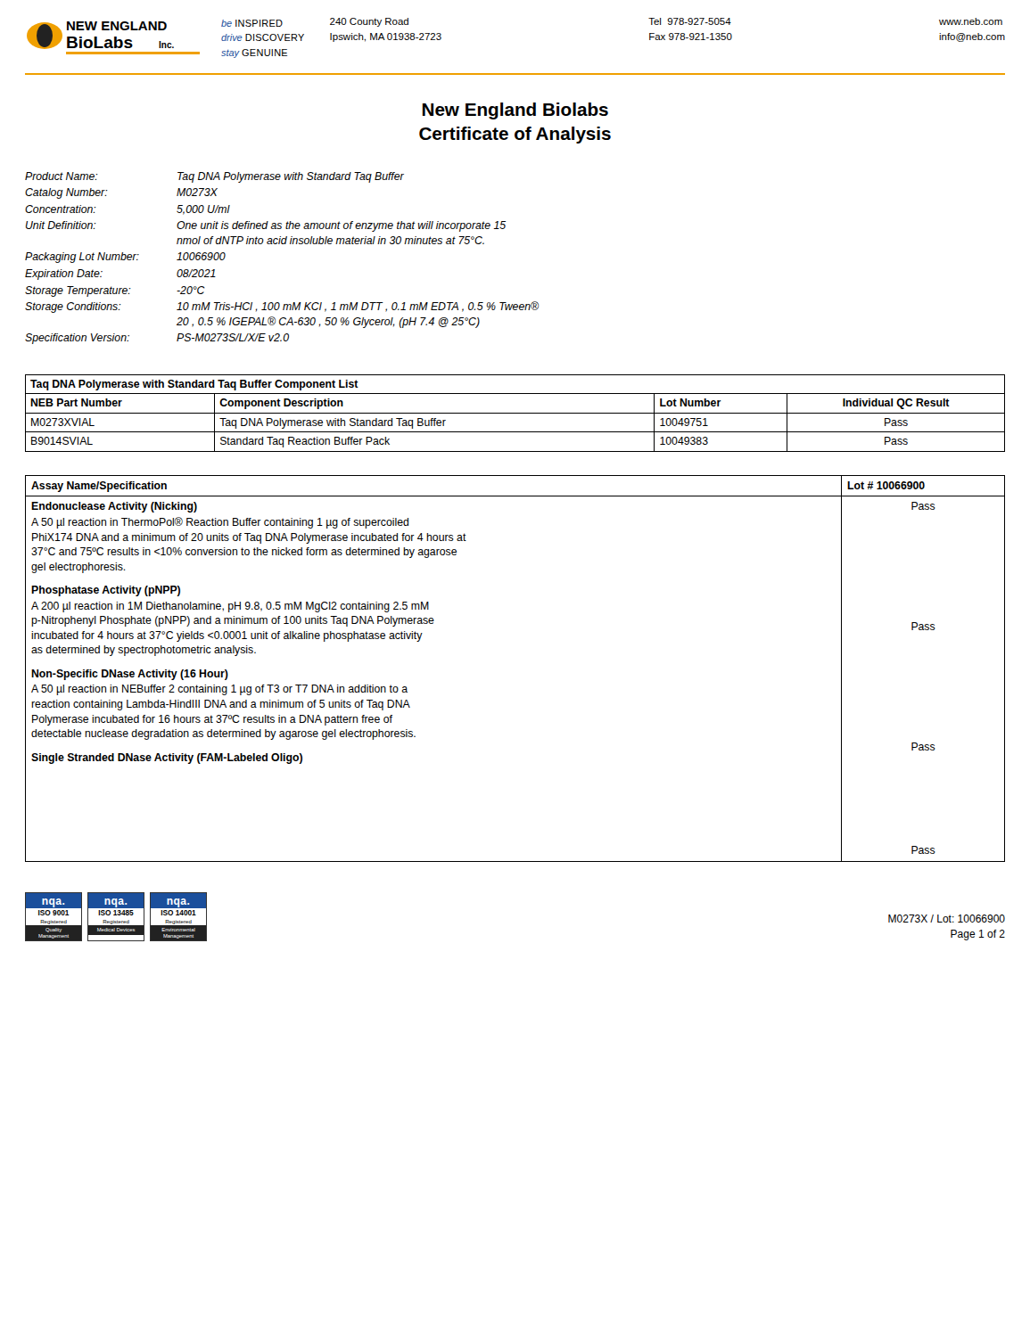be INSPIRED
drive DISCOVERY
stay GENUINE
240 County Road
Ipswich, MA 01938-2723
Tel 978-927-5054
Fax 978-921-1350
www.neb.com
info@neb.com
New England Biolabs Certificate of Analysis
| Product Name: | Taq DNA Polymerase with Standard Taq Buffer |
| Catalog Number: | M0273X |
| Concentration: | 5,000 U/ml |
| Unit Definition: | One unit is defined as the amount of enzyme that will incorporate 15 nmol of dNTP into acid insoluble material in 30 minutes at 75°C. |
| Packaging Lot Number: | 10066900 |
| Expiration Date: | 08/2021 |
| Storage Temperature: | -20°C |
| Storage Conditions: | 10 mM Tris-HCl , 100 mM KCl , 1 mM DTT , 0.1 mM EDTA , 0.5 % Tween® 20 , 0.5 % IGEPAL® CA-630 , 50 % Glycerol, (pH 7.4 @ 25°C) |
| Specification Version: | PS-M0273S/L/X/E v2.0 |
| Taq DNA Polymerase with Standard Taq Buffer Component List |
| --- |
| NEB Part Number | Component Description | Lot Number | Individual QC Result |
| M0273XVIAL | Taq DNA Polymerase with Standard Taq Buffer | 10049751 | Pass |
| B9014SVIAL | Standard Taq Reaction Buffer Pack | 10049383 | Pass |
| Assay Name/Specification | Lot # 10066900 |
| --- | --- |
| Endonuclease Activity (Nicking) A 50 µl reaction in ThermoPol® Reaction Buffer containing 1 µg of supercoiled PhiX174 DNA and a minimum of 20 units of Taq DNA Polymerase incubated for 4 hours at 37°C and 75ºC results in <10% conversion to the nicked form as determined by agarose gel electrophoresis. Phosphatase Activity (pNPP) A 200 µl reaction in 1M Diethanolamine, pH 9.8, 0.5 mM MgCl2 containing 2.5 mM p-Nitrophenyl Phosphate (pNPP) and a minimum of 100 units Taq DNA Polymerase incubated for 4 hours at 37°C yields <0.0001 unit of alkaline phosphatase activity as determined by spectrophotometric analysis. Non-Specific DNase Activity (16 Hour) A 50 µl reaction in NEBuffer 2 containing 1 µg of T3 or T7 DNA in addition to a reaction containing Lambda-HindIII DNA and a minimum of 5 units of Taq DNA Polymerase incubated for 16 hours at 37ºC results in a DNA pattern free of detectable nuclease degradation as determined by agarose gel electrophoresis. Single Stranded DNase Activity (FAM-Labeled Oligo) | Pass Pass Pass Pass |
nqa.
ISO 9001
Registered
Quality
Management
nqa.
ISO 13485
Registered
Medical Devices
nqa.
ISO 14001
Registered
Environmental
Management
M0273X / Lot: 10066900
Page 1 of 2